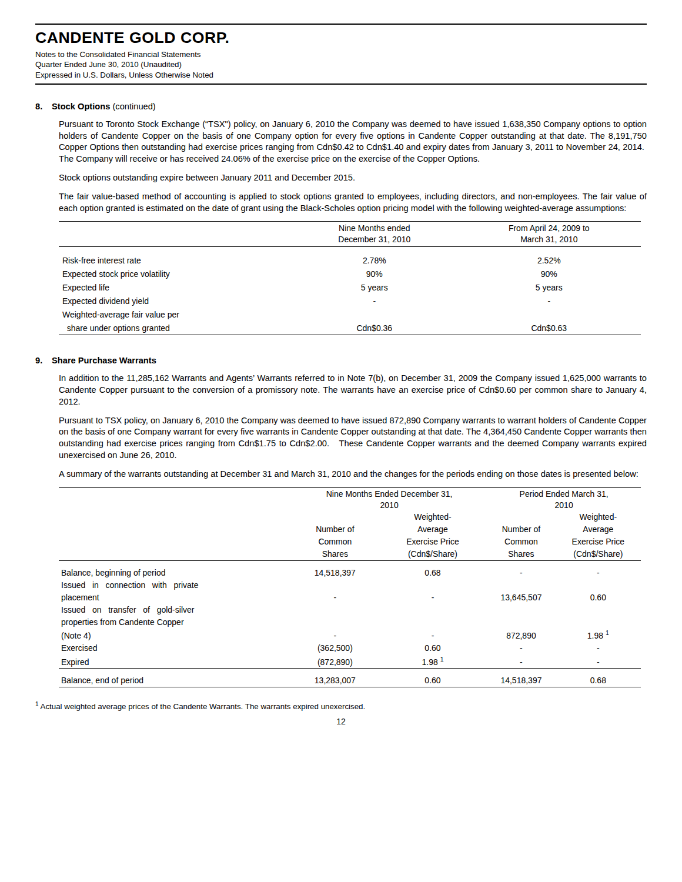CANDENTE GOLD CORP.
Notes to the Consolidated Financial Statements
Quarter Ended June 30, 2010 (Unaudited)
Expressed in U.S. Dollars, Unless Otherwise Noted
8. Stock Options (continued)
Pursuant to Toronto Stock Exchange (“TSX") policy, on January 6, 2010 the Company was deemed to have issued 1,638,350 Company options to option holders of Candente Copper on the basis of one Company option for every five options in Candente Copper outstanding at that date. The 8,191,750 Copper Options then outstanding had exercise prices ranging from Cdn$0.42 to Cdn$1.40 and expiry dates from January 3, 2011 to November 24, 2014. The Company will receive or has received 24.06% of the exercise price on the exercise of the Copper Options.
Stock options outstanding expire between January 2011 and December 2015.
The fair value-based method of accounting is applied to stock options granted to employees, including directors, and non-employees. The fair value of each option granted is estimated on the date of grant using the Black-Scholes option pricing model with the following weighted-average assumptions:
| | Nine Months ended December 31, 2010 | From April 24, 2009 to March 31, 2010 |
| Risk-free interest rate | 2.78% | 2.52% |
| Expected stock price volatility | 90% | 90% |
| Expected life | 5 years | 5 years |
| Expected dividend yield | - | - |
| Weighted-average fair value per | | |
| share under options granted | Cdn$0.36 | Cdn$0.63 |
9. Share Purchase Warrants
In addition to the 11,285,162 Warrants and Agents’ Warrants referred to in Note 7(b), on December 31, 2009 the Company issued 1,625,000 warrants to Candente Copper pursuant to the conversion of a promissory note. The warrants have an exercise price of Cdn$0.60 per common share to January 4, 2012.
Pursuant to TSX policy, on January 6, 2010 the Company was deemed to have issued 872,890 Company warrants to warrant holders of Candente Copper on the basis of one Company warrant for every five warrants in Candente Copper outstanding at that date. The 4,364,450 Candente Copper warrants then outstanding had exercise prices ranging from Cdn$1.75 to Cdn$2.00. These Candente Copper warrants and the deemed Company warrants expired unexercised on June 26, 2010.
A summary of the warrants outstanding at December 31 and March 31, 2010 and the changes for the periods ending on those dates is presented below:
| | Nine Months Ended December 31, 2010 | Period Ended March 31, 2010 |
| | | Weighted- | | Weighted- |
| | Number of | Average | Number of | Average |
| | Common | Exercise Price | Common | Exercise Price |
| | Shares | (Cdn$/Share) | Shares | (Cdn$/Share) |
| Balance, beginning of period | 14,518,397 | 0.68 | - | - |
| Issued in connection with private | | | | |
| placement | - | - | 13,645,507 | 0.60 |
| Issued on transfer of gold-silver | | | | |
| properties from Candente Copper | | | | |
| (Note 4) | - | - | 872,890 | 1.98 1 |
| Exercised | (362,500) | 0.60 | - | - |
| Expired | (872,890) | 1.98 1 | - | - |
| Balance, end of period | 13,283,007 | 0.60 | 14,518,397 | 0.68 |
1 Actual weighted average prices of the Candente Warrants. The warrants expired unexercised.
12